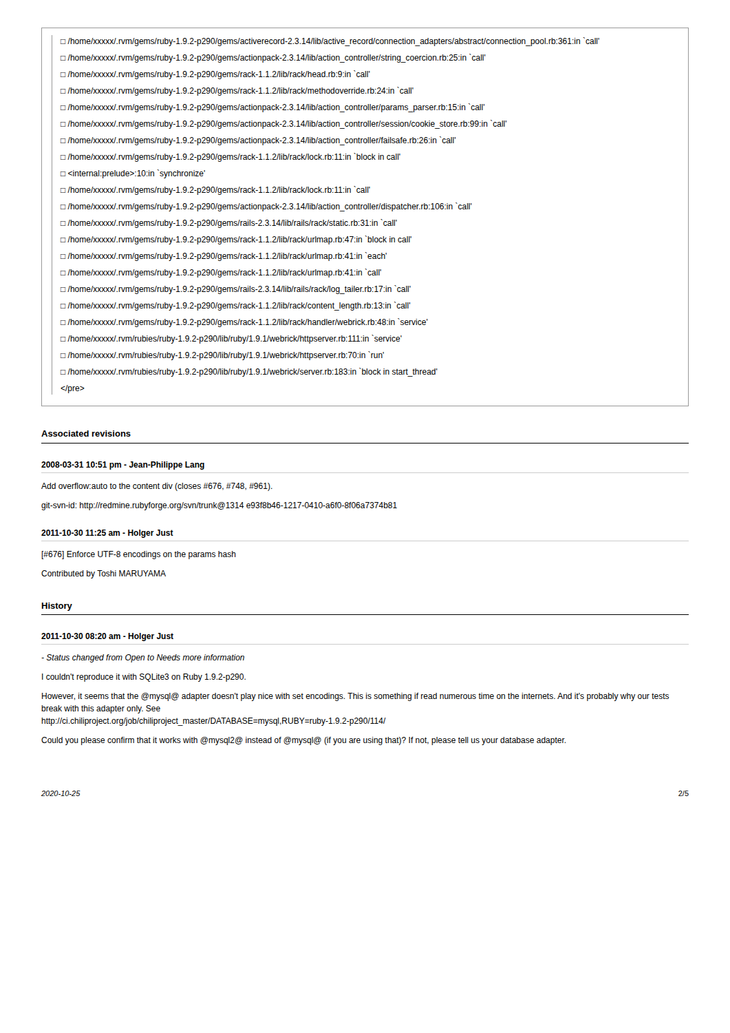□ /home/xxxxx/.rvm/gems/ruby-1.9.2-p290/gems/activerecord-2.3.14/lib/active_record/connection_adapters/abstract/connection_pool.rb:361:in `call'
□ /home/xxxxx/.rvm/gems/ruby-1.9.2-p290/gems/actionpack-2.3.14/lib/action_controller/string_coercion.rb:25:in `call'
□ /home/xxxxx/.rvm/gems/ruby-1.9.2-p290/gems/rack-1.1.2/lib/rack/head.rb:9:in `call'
□ /home/xxxxx/.rvm/gems/ruby-1.9.2-p290/gems/rack-1.1.2/lib/rack/methodoverride.rb:24:in `call'
□ /home/xxxxx/.rvm/gems/ruby-1.9.2-p290/gems/actionpack-2.3.14/lib/action_controller/params_parser.rb:15:in `call'
□ /home/xxxxx/.rvm/gems/ruby-1.9.2-p290/gems/actionpack-2.3.14/lib/action_controller/session/cookie_store.rb:99:in `call'
□ /home/xxxxx/.rvm/gems/ruby-1.9.2-p290/gems/actionpack-2.3.14/lib/action_controller/failsafe.rb:26:in `call'
□ /home/xxxxx/.rvm/gems/ruby-1.9.2-p290/gems/rack-1.1.2/lib/rack/lock.rb:11:in `block in call'
□ <internal:prelude>:10:in `synchronize'
□ /home/xxxxx/.rvm/gems/ruby-1.9.2-p290/gems/rack-1.1.2/lib/rack/lock.rb:11:in `call'
□ /home/xxxxx/.rvm/gems/ruby-1.9.2-p290/gems/actionpack-2.3.14/lib/action_controller/dispatcher.rb:106:in `call'
□ /home/xxxxx/.rvm/gems/ruby-1.9.2-p290/gems/rails-2.3.14/lib/rails/rack/static.rb:31:in `call'
□ /home/xxxxx/.rvm/gems/ruby-1.9.2-p290/gems/rack-1.1.2/lib/rack/urlmap.rb:47:in `block in call'
□ /home/xxxxx/.rvm/gems/ruby-1.9.2-p290/gems/rack-1.1.2/lib/rack/urlmap.rb:41:in `each'
□ /home/xxxxx/.rvm/gems/ruby-1.9.2-p290/gems/rack-1.1.2/lib/rack/urlmap.rb:41:in `call'
□ /home/xxxxx/.rvm/gems/ruby-1.9.2-p290/gems/rails-2.3.14/lib/rails/rack/log_tailer.rb:17:in `call'
□ /home/xxxxx/.rvm/gems/ruby-1.9.2-p290/gems/rack-1.1.2/lib/rack/content_length.rb:13:in `call'
□ /home/xxxxx/.rvm/gems/ruby-1.9.2-p290/gems/rack-1.1.2/lib/rack/handler/webrick.rb:48:in `service'
□ /home/xxxxx/.rvm/rubies/ruby-1.9.2-p290/lib/ruby/1.9.1/webrick/httpserver.rb:111:in `service'
□ /home/xxxxx/.rvm/rubies/ruby-1.9.2-p290/lib/ruby/1.9.1/webrick/httpserver.rb:70:in `run'
□ /home/xxxxx/.rvm/rubies/ruby-1.9.2-p290/lib/ruby/1.9.1/webrick/server.rb:183:in `block in start_thread'
</pre>
Associated revisions
2008-03-31 10:51 pm - Jean-Philippe Lang
Add overflow:auto to the content div (closes #676, #748, #961).
git-svn-id: http://redmine.rubyforge.org/svn/trunk@1314 e93f8b46-1217-0410-a6f0-8f06a7374b81
2011-10-30 11:25 am - Holger Just
[#676] Enforce UTF-8 encodings on the params hash
Contributed by Toshi MARUYAMA
History
2011-10-30 08:20 am - Holger Just
- Status changed from Open to Needs more information
I couldn't reproduce it with SQLite3 on Ruby 1.9.2-p290.
However, it seems that the @mysql@ adapter doesn't play nice with set encodings. This is something if read numerous time on the internets. And it's probably why our tests break with this adapter only. See
http://ci.chiliproject.org/job/chiliproject_master/DATABASE=mysql,RUBY=ruby-1.9.2-p290/114/
Could you please confirm that it works with @mysql2@ instead of @mysql@ (if you are using that)? If not, please tell us your database adapter.
2020-10-25 2/5